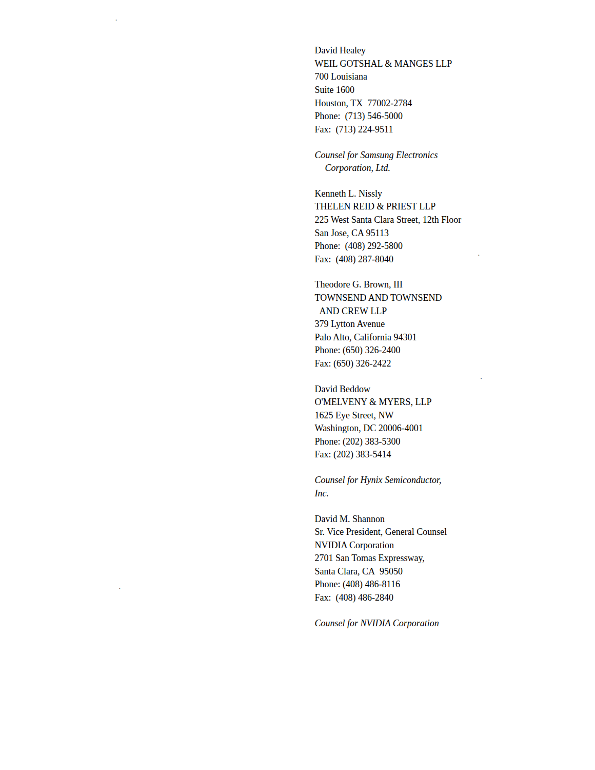. . . .
David Healey
WEIL GOTSHAL & MANGES LLP
700 Louisiana
Suite 1600
Houston, TX 77002-2784
Phone: (713) 546-5000
Fax: (713) 224-9511
Counsel for Samsung Electronics
Corporation, Ltd.
Kenneth L. Nissly
THELEN REID & PRIEST LLP
225 West Santa Clara Street, 12th Floor
San Jose, CA 95113
Phone: (408) 292-5800
Fax: (408) 287-8040
Theodore G. Brown, III
TOWNSEND AND TOWNSEND
AND CREW LLP
379 Lytton Avenue
Palo Alto, California 94301
Phone: (650) 326-2400
Fax: (650) 326-2422
David Beddow
O'MELVENY & MYERS, LLP
1625 Eye Street, NW
Washington, DC 20006-4001
Phone: (202) 383-5300
Fax: (202) 383-5414
Counsel for Hynix Semiconductor, Inc.
David M. Shannon
Sr. Vice President, General Counsel
NVIDIA Corporation
2701 San Tomas Expressway,
Santa Clara, CA 95050
Phone: (408) 486-8116
Fax: (408) 486-2840
Counsel for NVIDIA Corporation